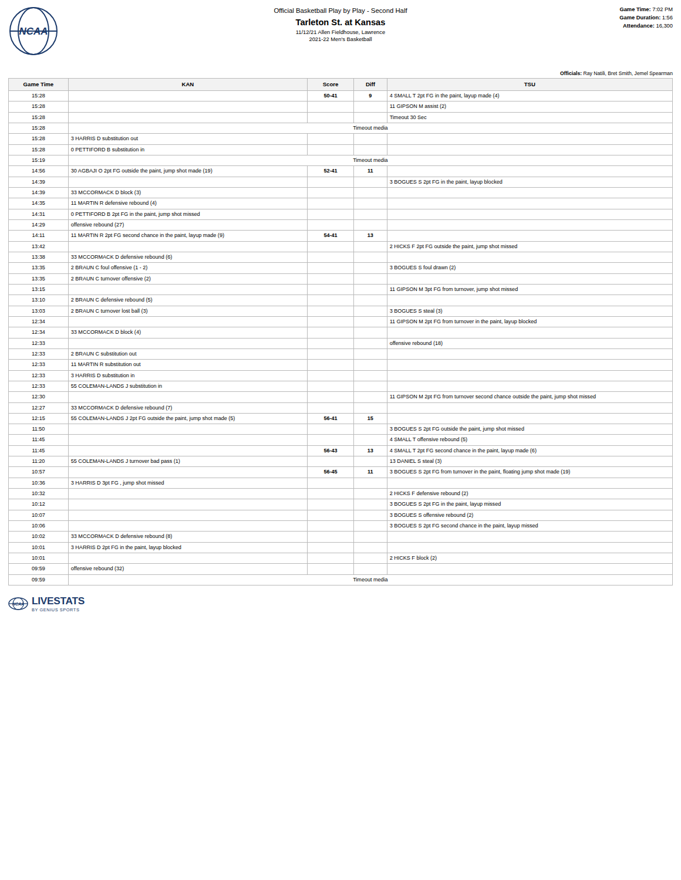NCAA
Official Basketball Play by Play - Second Half
Tarleton St. at Kansas
11/12/21 Allen Fieldhouse, Lawrence
2021-22 Men's Basketball
Game Time: 7:02 PM
Game Duration: 1:56
Attendance: 16,300
Officials: Ray Natili, Bret Smith, Jemel Spearman
| Game Time | KAN | Score | Diff | TSU |
| --- | --- | --- | --- | --- |
| 15:28 | | 50-41 | 9 | 4 SMALL T 2pt FG in the paint, layup made (4) |
| 15:28 | | | | 11 GIPSON M assist (2) |
| 15:28 | | | | Timeout 30 Sec |
| 15:28 | Timeout media |
| 15:28 | 3 HARRIS D substitution out | | | |
| 15:28 | 0 PETTIFORD B substitution in | | | |
| 15:19 | Timeout media |
| 14:56 | 30 AGBAJI O 2pt FG outside the paint, jump shot made (19) | 52-41 | 11 | |
| 14:39 | | | | 3 BOGUES S 2pt FG in the paint, layup blocked |
| 14:39 | 33 MCCORMACK D block (3) | | | |
| 14:35 | 11 MARTIN R defensive rebound (4) | | | |
| 14:31 | 0 PETTIFORD B 2pt FG in the paint, jump shot missed | | | |
| 14:29 | offensive rebound (27) | | | |
| 14:11 | 11 MARTIN R 2pt FG second chance in the paint, layup made (9) | 54-41 | 13 | |
| 13:42 | | | | 2 HICKS F 2pt FG outside the paint, jump shot missed |
| 13:38 | 33 MCCORMACK D defensive rebound (6) | | | |
| 13:35 | 2 BRAUN C foul offensive (1 - 2) | | | 3 BOGUES S foul drawn (2) |
| 13:35 | 2 BRAUN C turnover offensive (2) | | | |
| 13:15 | | | | 11 GIPSON M 3pt FG from turnover, jump shot missed |
| 13:10 | 2 BRAUN C defensive rebound (5) | | | |
| 13:03 | 2 BRAUN C turnover lost ball (3) | | | 3 BOGUES S steal (3) |
| 12:34 | | | | 11 GIPSON M 2pt FG from turnover in the paint, layup blocked |
| 12:34 | 33 MCCORMACK D block (4) | | | |
| 12:33 | | | | offensive rebound (18) |
| 12:33 | 2 BRAUN C substitution out | | | |
| 12:33 | 11 MARTIN R substitution out | | | |
| 12:33 | 3 HARRIS D substitution in | | | |
| 12:33 | 55 COLEMAN-LANDS J substitution in | | | |
| 12:30 | | | | 11 GIPSON M 2pt FG from turnover second chance outside the paint, jump shot missed |
| 12:27 | 33 MCCORMACK D defensive rebound (7) | | | |
| 12:15 | 55 COLEMAN-LANDS J 2pt FG outside the paint, jump shot made (5) | 56-41 | 15 | |
| 11:50 | | | | 3 BOGUES S 2pt FG outside the paint, jump shot missed |
| 11:45 | | | | 4 SMALL T offensive rebound (5) |
| 11:45 | | 56-43 | 13 | 4 SMALL T 2pt FG second chance in the paint, layup made (6) |
| 11:20 | 55 COLEMAN-LANDS J turnover bad pass (1) | | | 13 DANIEL S steal (3) |
| 10:57 | | 56-45 | 11 | 3 BOGUES S 2pt FG from turnover in the paint, floating jump shot made (19) |
| 10:36 | 3 HARRIS D 3pt FG , jump shot missed | | | |
| 10:32 | | | | 2 HICKS F defensive rebound (2) |
| 10:12 | | | | 3 BOGUES S 2pt FG in the paint, layup missed |
| 10:07 | | | | 3 BOGUES S offensive rebound (2) |
| 10:06 | | | | 3 BOGUES S 2pt FG second chance in the paint, layup missed |
| 10:02 | 33 MCCORMACK D defensive rebound (8) | | | |
| 10:01 | 3 HARRIS D 2pt FG in the paint, layup blocked | | | |
| 10:01 | | | | 2 HICKS F block (2) |
| 09:59 | offensive rebound (32) | | | |
| 09:59 | Timeout media |
NCAA
LIVESTATS
BY GENIUS SPORTS